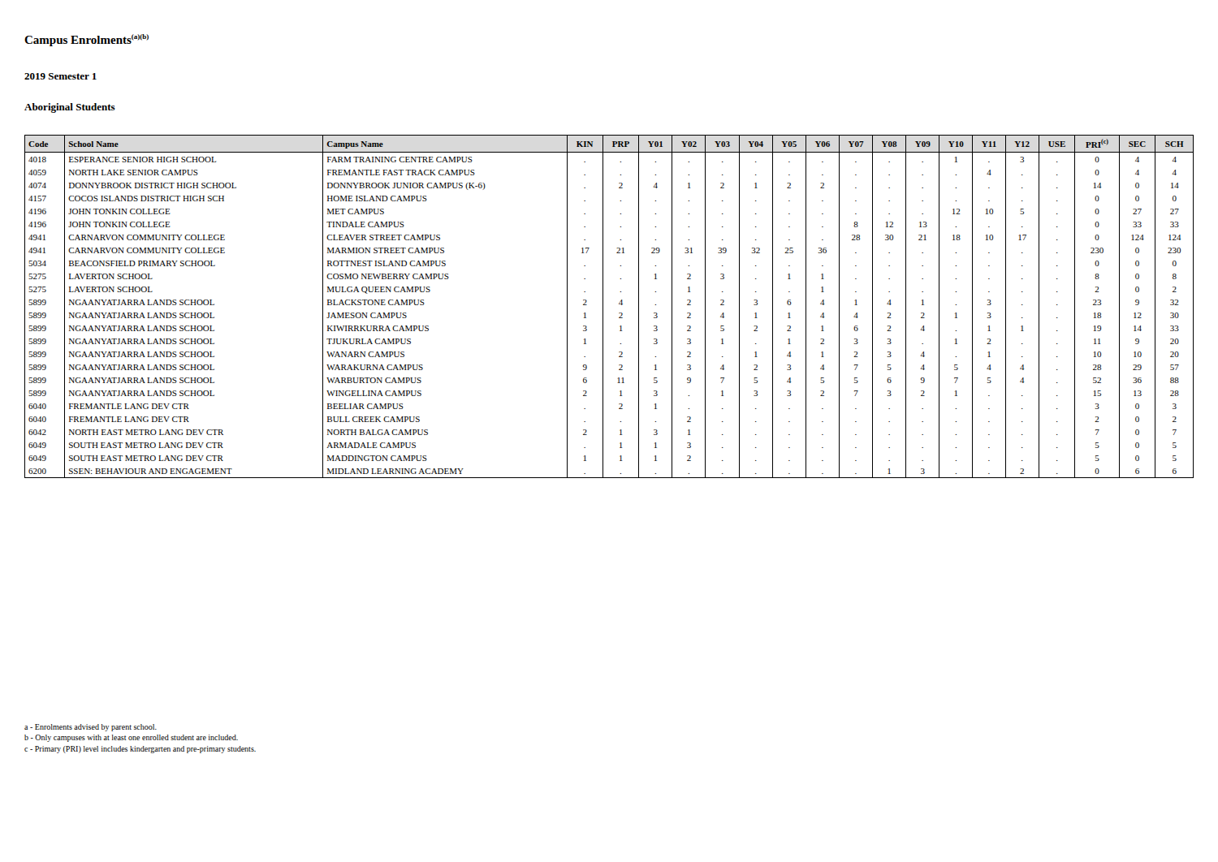Campus Enrolments(a)(b)
2019 Semester 1
Aboriginal Students
| Code | School Name | Campus Name | KIN | PRP | Y01 | Y02 | Y03 | Y04 | Y05 | Y06 | Y07 | Y08 | Y09 | Y10 | Y11 | Y12 | USE | PRI (c) | SEC | SCH |
| --- | --- | --- | --- | --- | --- | --- | --- | --- | --- | --- | --- | --- | --- | --- | --- | --- | --- | --- | --- | --- |
| 4018 | ESPERANCE SENIOR HIGH SCHOOL | FARM TRAINING CENTRE CAMPUS | . | . | . | . | . | . | . | . | . | . | . | 1 | . | 3 | . | 0 | 4 | 4 |
| 4059 | NORTH LAKE SENIOR CAMPUS | FREMANTLE FAST TRACK CAMPUS | . | . | . | . | . | . | . | . | . | . | . | . | 4 | . | . | 0 | 4 | 4 |
| 4074 | DONNYBROOK DISTRICT HIGH SCHOOL | DONNYBROOK JUNIOR CAMPUS (K-6) | . | 2 | 4 | 1 | 2 | 1 | 2 | 2 | . | . | . | . | . | . | . | 14 | 0 | 14 |
| 4157 | COCOS ISLANDS DISTRICT HIGH SCH | HOME ISLAND CAMPUS | . | . | . | . | . | . | . | . | . | . | . | . | . | . | . | 0 | 0 | 0 |
| 4196 | JOHN TONKIN COLLEGE | MET CAMPUS | . | . | . | . | . | . | . | . | . | . | . | 12 | 10 | 5 | . | 0 | 27 | 27 |
| 4196 | JOHN TONKIN COLLEGE | TINDALE CAMPUS | . | . | . | . | . | . | . | . | 8 | 12 | 13 | . | . | . | . | 0 | 33 | 33 |
| 4941 | CARNARVON COMMUNITY COLLEGE | CLEAVER STREET CAMPUS | . | . | . | . | . | . | . | . | 28 | 30 | 21 | 18 | 10 | 17 | . | 0 | 124 | 124 |
| 4941 | CARNARVON COMMUNITY COLLEGE | MARMION STREET CAMPUS | 17 | 21 | 29 | 31 | 39 | 32 | 25 | 36 | . | . | . | . | . | . | . | 230 | 0 | 230 |
| 5034 | BEACONSFIELD PRIMARY SCHOOL | ROTTNEST ISLAND CAMPUS | . | . | . | . | . | . | . | . | . | . | . | . | . | . | . | 0 | 0 | 0 |
| 5275 | LAVERTON SCHOOL | COSMO NEWBERRY CAMPUS | . | . | 1 | 2 | 3 | . | 1 | 1 | . | . | . | . | . | . | . | 8 | 0 | 8 |
| 5275 | LAVERTON SCHOOL | MULGA QUEEN CAMPUS | . | . | . | 1 | . | . | . | 1 | . | . | . | . | . | . | . | 2 | 0 | 2 |
| 5899 | NGAANYATJARRA LANDS SCHOOL | BLACKSTONE CAMPUS | 2 | 4 | . | 2 | 2 | 3 | 6 | 4 | 1 | 4 | 1 | . | 3 | . | . | 23 | 9 | 32 |
| 5899 | NGAANYATJARRA LANDS SCHOOL | JAMESON CAMPUS | 1 | 2 | 3 | 2 | 4 | 1 | 1 | 4 | 4 | 2 | 2 | 1 | 3 | . | . | 18 | 12 | 30 |
| 5899 | NGAANYATJARRA LANDS SCHOOL | KIWIRRKURRA CAMPUS | 3 | 1 | 3 | 2 | 5 | 2 | 2 | 1 | 6 | 2 | 4 | . | 1 | 1 | . | 19 | 14 | 33 |
| 5899 | NGAANYATJARRA LANDS SCHOOL | TJUKURLA CAMPUS | 1 | . | 3 | 3 | 1 | . | 1 | 2 | 3 | 3 | . | 1 | 2 | . | . | 11 | 9 | 20 |
| 5899 | NGAANYATJARRA LANDS SCHOOL | WANARN CAMPUS | . | 2 | . | 2 | . | 1 | 4 | 1 | 2 | 3 | 4 | . | 1 | . | . | 10 | 10 | 20 |
| 5899 | NGAANYATJARRA LANDS SCHOOL | WARAKURNA CAMPUS | 9 | 2 | 1 | 3 | 4 | 2 | 3 | 4 | 7 | 5 | 4 | 5 | 4 | 4 | . | 28 | 29 | 57 |
| 5899 | NGAANYATJARRA LANDS SCHOOL | WARBURTON CAMPUS | 6 | 11 | 5 | 9 | 7 | 5 | 4 | 5 | 5 | 6 | 9 | 7 | 5 | 4 | . | 52 | 36 | 88 |
| 5899 | NGAANYATJARRA LANDS SCHOOL | WINGELLINA CAMPUS | 2 | 1 | 3 | . | 1 | 3 | 3 | 2 | 7 | 3 | 2 | 1 | . | . | . | 15 | 13 | 28 |
| 6040 | FREMANTLE LANG DEV CTR | BEELIAR CAMPUS | . | 2 | 1 | . | . | . | . | . | . | . | . | . | . | . | . | 3 | 0 | 3 |
| 6040 | FREMANTLE LANG DEV CTR | BULL CREEK CAMPUS | . | . | . | 2 | . | . | . | . | . | . | . | . | . | . | . | 2 | 0 | 2 |
| 6042 | NORTH EAST METRO LANG DEV CTR | NORTH BALGA CAMPUS | 2 | 1 | 3 | 1 | . | . | . | . | . | . | . | . | . | . | . | 7 | 0 | 7 |
| 6049 | SOUTH EAST METRO LANG DEV CTR | ARMADALE CAMPUS | . | 1 | 1 | 3 | . | . | . | . | . | . | . | . | . | . | . | 5 | 0 | 5 |
| 6049 | SOUTH EAST METRO LANG DEV CTR | MADDINGTON CAMPUS | 1 | 1 | 1 | 2 | . | . | . | . | . | . | . | . | . | . | . | 5 | 0 | 5 |
| 6200 | SSEN: BEHAVIOUR AND ENGAGEMENT | MIDLAND LEARNING ACADEMY | . | . | . | . | . | . | . | . | . | 1 | 3 | . | . | 2 | . | 0 | 6 | 6 |
a - Enrolments advised by parent school.
b - Only campuses with at least one enrolled student are included.
c - Primary (PRI) level includes kindergarten and pre-primary students.